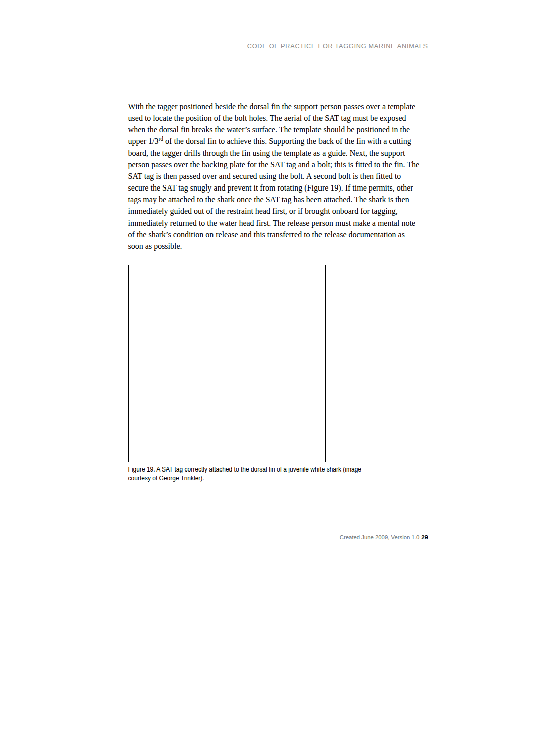Code of Practice for Tagging Marine Animals
With the tagger positioned beside the dorsal fin the support person passes over a template used to locate the position of the bolt holes. The aerial of the SAT tag must be exposed when the dorsal fin breaks the water’s surface. The template should be positioned in the upper 1/3rd of the dorsal fin to achieve this. Supporting the back of the fin with a cutting board, the tagger drills through the fin using the template as a guide. Next, the support person passes over the backing plate for the SAT tag and a bolt; this is fitted to the fin. The SAT tag is then passed over and secured using the bolt. A second bolt is then fitted to secure the SAT tag snugly and prevent it from rotating (Figure 19). If time permits, other tags may be attached to the shark once the SAT tag has been attached. The shark is then immediately guided out of the restraint head first, or if brought onboard for tagging, immediately returned to the water head first. The release person must make a mental note of the shark’s condition on release and this transferred to the release documentation as soon as possible.
Figure 19. A SAT tag correctly attached to the dorsal fin of a juvenile white shark (image courtesy of George Trinkler).
Created June 2009, Version 1.029